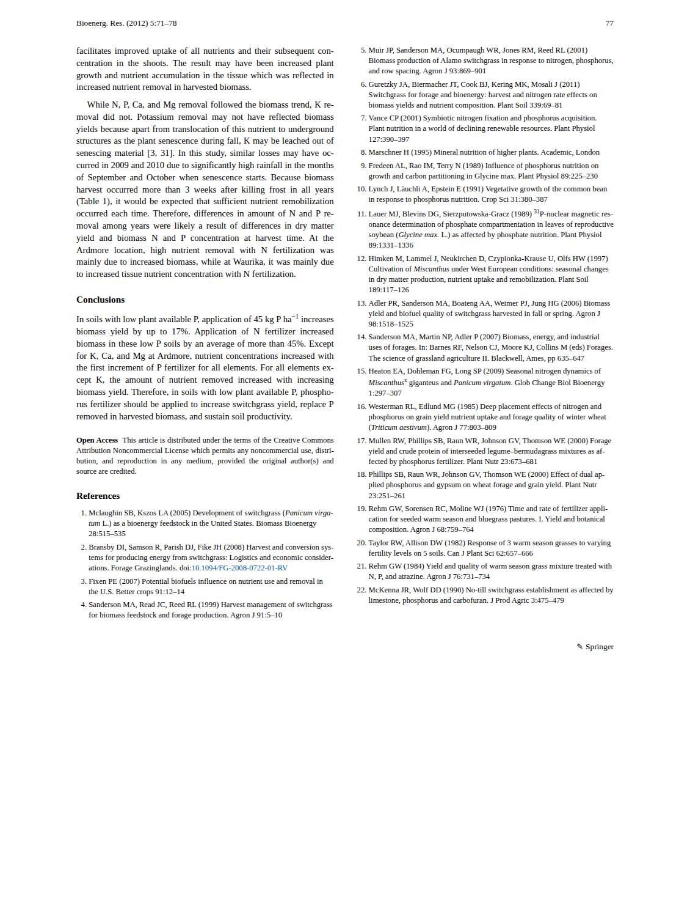Bioenerg. Res. (2012) 5:71–78 77
facilitates improved uptake of all nutrients and their subsequent concentration in the shoots. The result may have been increased plant growth and nutrient accumulation in the tissue which was reflected in increased nutrient removal in harvested biomass.
While N, P, Ca, and Mg removal followed the biomass trend, K removal did not. Potassium removal may not have reflected biomass yields because apart from translocation of this nutrient to underground structures as the plant senescence during fall, K may be leached out of senescing material [3, 31]. In this study, similar losses may have occurred in 2009 and 2010 due to significantly high rainfall in the months of September and October when senescence starts. Because biomass harvest occurred more than 3 weeks after killing frost in all years (Table 1), it would be expected that sufficient nutrient remobilization occurred each time. Therefore, differences in amount of N and P removal among years were likely a result of differences in dry matter yield and biomass N and P concentration at harvest time. At the Ardmore location, high nutrient removal with N fertilization was mainly due to increased biomass, while at Waurika, it was mainly due to increased tissue nutrient concentration with N fertilization.
Conclusions
In soils with low plant available P, application of 45 kg P ha−1 increases biomass yield by up to 17%. Application of N fertilizer increased biomass in these low P soils by an average of more than 45%. Except for K, Ca, and Mg at Ardmore, nutrient concentrations increased with the first increment of P fertilizer for all elements. For all elements except K, the amount of nutrient removed increased with increasing biomass yield. Therefore, in soils with low plant available P, phosphorus fertilizer should be applied to increase switchgrass yield, replace P removed in harvested biomass, and sustain soil productivity.
Open Access This article is distributed under the terms of the Creative Commons Attribution Noncommercial License which permits any noncommercial use, distribution, and reproduction in any medium, provided the original author(s) and source are credited.
References
Mclaughin SB, Kszos LA (2005) Development of switchgrass (Panicum virgatum L.) as a bioenergy feedstock in the United States. Biomass Bioenergy 28:515–535
Bransby DI, Samson R, Parish DJ, Fike JH (2008) Harvest and conversion systems for producing energy from switchgrass: Logistics and economic considerations. Forage Grazinglands. doi:10.1094/FG-2008-0722-01-RV
Fixen PE (2007) Potential biofuels influence on nutrient use and removal in the U.S. Better crops 91:12–14
Sanderson MA, Read JC, Reed RL (1999) Harvest management of switchgrass for biomass feedstock and forage production. Agron J 91:5–10
Muir JP, Sanderson MA, Ocumpaugh WR, Jones RM, Reed RL (2001) Biomass production of Alamo switchgrass in response to nitrogen, phosphorus, and row spacing. Agron J 93:869–901
Guretzky JA, Biermacher JT, Cook BJ, Kering MK, Mosali J (2011) Switchgrass for forage and bioenergy: harvest and nitrogen rate effects on biomass yields and nutrient composition. Plant Soil 339:69–81
Vance CP (2001) Symbiotic nitrogen fixation and phosphorus acquisition. Plant nutrition in a world of declining renewable resources. Plant Physiol 127:390–397
Marschner H (1995) Mineral nutrition of higher plants. Academic, London
Fredeen AL, Rao IM, Terry N (1989) Influence of phosphorus nutrition on growth and carbon partitioning in Glycine max. Plant Physiol 89:225–230
Lynch J, Läuchli A, Epstein E (1991) Vegetative growth of the common bean in response to phosphorus nutrition. Crop Sci 31:380–387
Lauer MJ, Blevins DG, Sierzputowska-Gracz (1989) 31 P-nuclear magnetic resonance determination of phosphate compartmentation in leaves of reproductive soybean (Glycine max. L.) as affected by phosphate nutrition. Plant Physiol 89:1331–1336
Himken M, Lammel J, Neukirchen D, Czypionka-Krause U, Olfs HW (1997) Cultivation of Miscanthus under West European conditions: seasonal changes in dry matter production, nutrient uptake and remobilization. Plant Soil 189:117–126
Adler PR, Sanderson MA, Boateng AA, Weimer PJ, Jung HG (2006) Biomass yield and biofuel quality of switchgrass harvested in fall or spring. Agron J 98:1518–1525
Sanderson MA, Martin NP, Adler P (2007) Biomass, energy, and industrial uses of forages. In: Barnes RF, Nelson CJ, Moore KJ, Collins M (eds) Forages. The science of grassland agriculture II. Blackwell, Ames, pp 635–647
Heaton EA, Dohleman FG, Long SP (2009) Seasonal nitrogen dynamics of Miscanthus x giganteus and Panicum virgatum. Glob Change Biol Bioenergy 1:297–307
Westerman RL, Edlund MG (1985) Deep placement effects of nitrogen and phosphorus on grain yield nutrient uptake and forage quality of winter wheat (Triticum aestivum). Agron J 77:803–809
Mullen RW, Phillips SB, Raun WR, Johnson GV, Thomson WE (2000) Forage yield and crude protein of interseeded legume–bermudagrass mixtures as affected by phosphorus fertilizer. Plant Nutr 23:673–681
Phillips SB, Raun WR, Johnson GV, Thomson WE (2000) Effect of dual applied phosphorus and gypsum on wheat forage and grain yield. Plant Nutr 23:251–261
Rehm GW, Sorensen RC, Moline WJ (1976) Time and rate of fertilizer application for seeded warm season and bluegrass pastures. I. Yield and botanical composition. Agron J 68:759–764
Taylor RW, Allison DW (1982) Response of 3 warm season grasses to varying fertility levels on 5 soils. Can J Plant Sci 62:657–666
Rehm GW (1984) Yield and quality of warm season grass mixture treated with N, P, and atrazine. Agron J 76:731–734
McKenna JR, Wolf DD (1990) No-till switchgrass establishment as affected by limestone, phosphorus and carbofuran. J Prod Agric 3:475–479
✎Springer